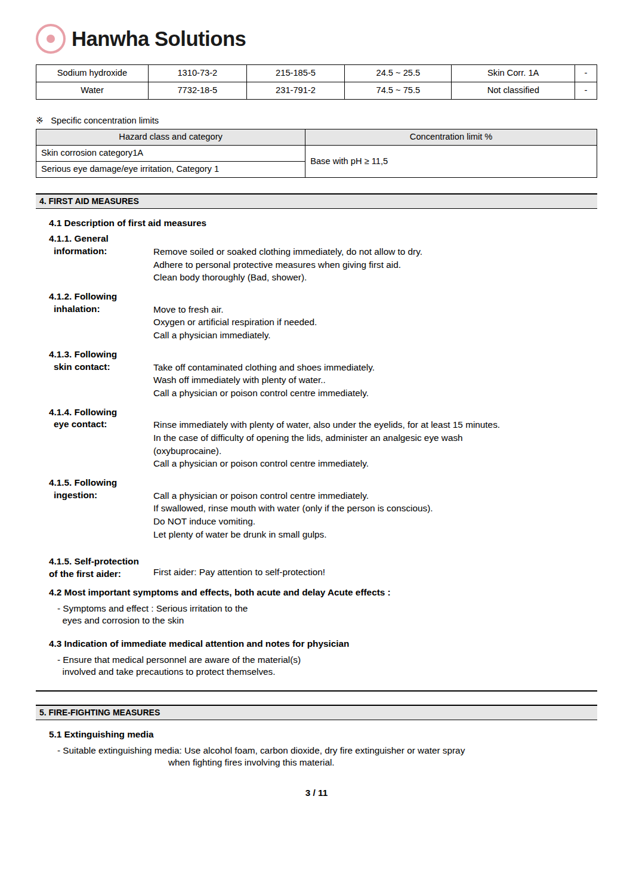Hanwha Solutions
| Sodium hydroxide | 1310-73-2 | 215-185-5 | 24.5 ~ 25.5 | Skin Corr. 1A | - |
| Water | 7732-18-5 | 231-791-2 | 74.5 ~ 75.5 | Not classified | - |
※ Specific concentration limits
| Hazard class and category | Concentration limit % |
| --- | --- |
| Skin corrosion category1A | Base with pH ≥ 11,5 |
| Serious eye damage/eye irritation, Category 1 |
4. FIRST AID MEASURES
4.1 Description of first aid measures
4.1.1. Generalinformation:
Remove soiled or soaked clothing immediately, do not allow to dry.
Adhere to personal protective measures when giving first aid.
Clean body thoroughly (Bad, shower).
4.1.2. Followinginhalation:
Move to fresh air.
Oxygen or artificial respiration if needed.
Call a physician immediately.
4.1.3. Followingskin contact:
Take off contaminated clothing and shoes immediately.
Wash off immediately with plenty of water..
Call a physician or poison control centre immediately.
4.1.4. Followingeye contact:
Rinse immediately with plenty of water, also under the eyelids, for at least 15 minutes.
In the case of difficulty of opening the lids, administer an analgesic eye wash
(oxybuprocaine).
Call a physician or poison control centre immediately.
4.1.5. Followingingestion:
Call a physician or poison control centre immediately.
If swallowed, rinse mouth with water (only if the person is conscious).
Do NOT induce vomiting.
Let plenty of water be drunk in small gulps.
4.1.5. Self-protection
of the first aider:
First aider: Pay attention to self-protection!
4.2 Most important symptoms and effects, both acute and delay Acute effects :
- Symptoms and effect : Serious irritation to the
eyes and corrosion to the skin
4.3 Indication of immediate medical attention and notes for physician
- Ensure that medical personnel are aware of the material(s)
involved and take precautions to protect themselves.
5. FIRE-FIGHTING MEASURES
5.1 Extinguishing media
- Suitable extinguishing media: Use alcohol foam, carbon dioxide, dry fire extinguisher or water spray
when fighting fires involving this material.
3 / 11